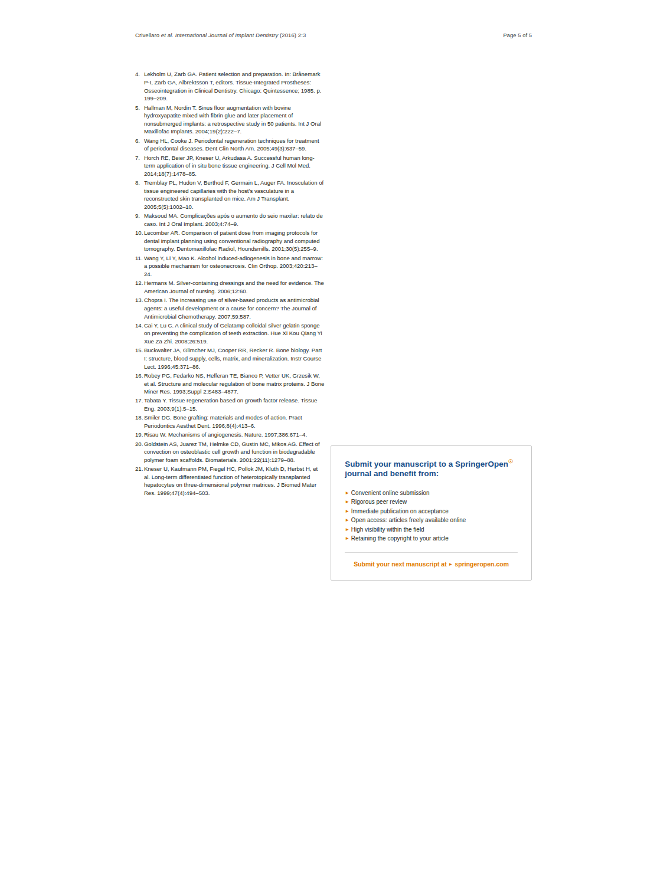Crivellaro et al. International Journal of Implant Dentistry (2016) 2:3
Page 5 of 5
Lekholm U, Zarb GA. Patient selection and preparation. In: Brånemark P-I, Zarb GA, Albrektsson T, editors. Tissue-Integrated Prostheses: Osseointegration in Clinical Dentistry. Chicago: Quintessence; 1985. p. 199–209.
Hallman M, Nordin T. Sinus floor augmentation with bovine hydroxyapatite mixed with fibrin glue and later placement of nonsubmerged implants: a retrospective study in 50 patients. Int J Oral Maxillofac Implants. 2004;19(2):222–7.
Wang HL, Cooke J. Periodontal regeneration techniques for treatment of periodontal diseases. Dent Clin North Am. 2005;49(3):637–59.
Horch RE, Beier JP, Kneser U, Arkudasa A. Successful human long-term application of in situ bone tissue engineering. J Cell Mol Med. 2014;18(7):1478–85.
Tremblay PL, Hudon V, Berthod F, Germain L, Auger FA. Inosculation of tissue engineered capillaries with the host’s vasculature in a reconstructed skin transplanted on mice. Am J Transplant. 2005;5(5):1002–10.
Maksoud MA. Complicações após o aumento do seio maxilar: relato de caso. Int J Oral Implant. 2003;4:74–9.
Lecomber AR. Comparison of patient dose from imaging protocols for dental implant planning using conventional radiography and computed tomography. Dentomaxillofac Radiol, Houndsmills. 2001;30(5):255–9.
Wang Y, Li Y, Mao K. Alcohol induced-adiogenesis in bone and marrow: a possible mechanism for osteonecrosis. Clin Orthop. 2003;420:213–24.
Hermans M. Silver-containing dressings and the need for evidence. The American Journal of nursing. 2006;12:60.
Chopra I. The increasing use of silver-based products as antimicrobial agents: a useful development or a cause for concern? The Journal of Antimicrobial Chemotherapy. 2007;59:587.
Cai Y, Lu C. A clinical study of Gelatamp colloidal silver gelatin sponge on preventing the complication of teeth extraction. Hue Xi Kou Qiang Yi Xue Za Zhi. 2008;26:519.
Buckwalter JA, Glimcher MJ, Cooper RR, Recker R. Bone biology. Part I: structure, blood supply, cells, matrix, and mineralization. Instr Course Lect. 1996;45:371–86.
Robey PG, Fedarko NS, Hefferan TE, Bianco P, Vetter UK, Grzesik W, et al. Structure and molecular regulation of bone matrix proteins. J Bone Miner Res. 1993;Suppl 2:S483–4877.
Tabata Y. Tissue regeneration based on growth factor release. Tissue Eng. 2003;9(1):5–15.
Smiler DG. Bone grafting: materials and modes of action. Pract Periodontics Aesthet Dent. 1996;8(4):413–6.
Risau W. Mechanisms of angiogenesis. Nature. 1997;386:671–4.
Goldstein AS, Juarez TM, Helmke CD, Gustin MC, Mikos AG. Effect of convection on osteoblastic cell growth and function in biodegradable polymer foam scaffolds. Biomaterials. 2001;22(11):1279–88.
Kneser U, Kaufmann PM, Fiegel HC, Pollok JM, Kluth D, Herbst H, et al. Long-term differentiated function of heterotopically transplanted hepatocytes on three-dimensional polymer matrices. J Biomed Mater Res. 1999;47(4):494–503.
Submit your manuscript to a SpringerOpen☉ journal and benefit from:
Convenient online submission
Rigorous peer review
Immediate publication on acceptance
Open access: articles freely available online
High visibility within the field
Retaining the copyright to your article
Submit your next manuscript at ► springeropen.com